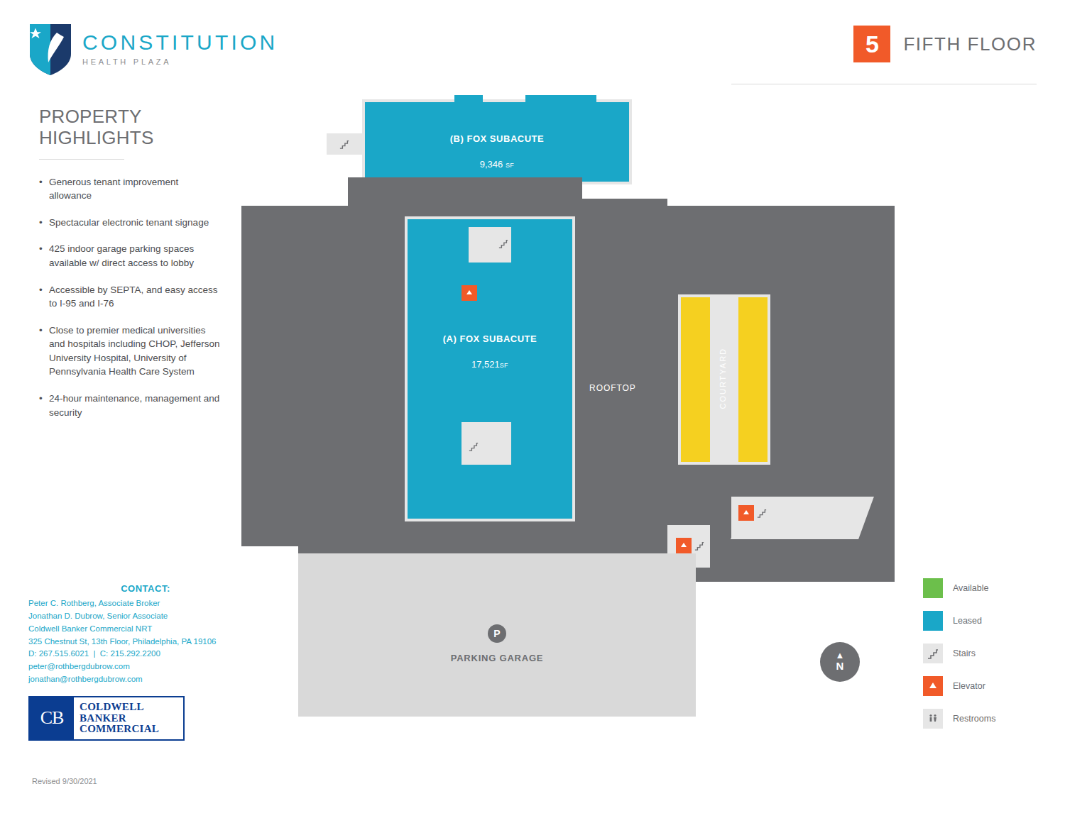CONSTITUTION
HEALTH PLAZA
5
FIFTH FLOOR
PROPERTY HIGHLIGHTS
Generous tenant improvement allowance
Spectacular electronic tenant signage
425 indoor garage parking spaces available w/ direct access to lobby
Accessible by SEPTA, and easy access to I-95 and I-76
Close to premier medical universities and hospitals including CHOP, Jefferson University Hospital, University of Pennsylvania Health Care System
24-hour maintenance, management and security
CONTACT:
Peter C. Rothberg, Associate Broker
Jonathan D. Dubrow, Senior Associate
Coldwell Banker Commercial NRT
325 Chestnut St, 13th Floor, Philadelphia, PA 19106
D: 267.515.6021 | C: 215.292.2200
peter@rothbergdubrow.com
jonathan@rothbergdubrow.com
CB
COLDWELL
BANKER
COMMERCIAL
Revised 9/30/2021
(B) FOX SUBACUTE
9,346 SF
(A) FOX SUBACUTE
17,521SF
ROOFTOP
COURTYARD
P
PARKING GARAGE
▲
N
Available
Leased
Stairs
Elevator
Restrooms